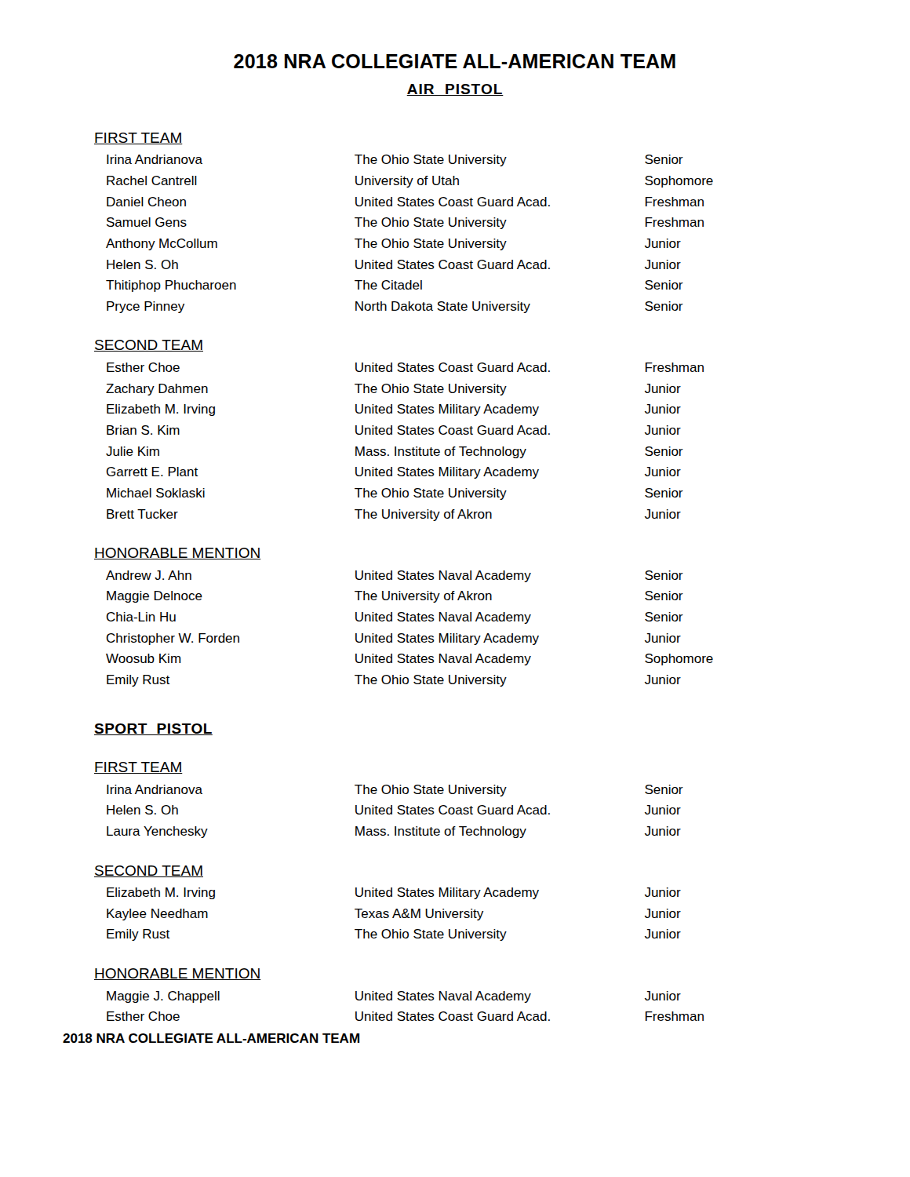2018 NRA COLLEGIATE ALL-AMERICAN TEAM
AIR PISTOL
FIRST TEAM
| Irina Andrianova | The Ohio State University | Senior |
| Rachel Cantrell | University of Utah | Sophomore |
| Daniel Cheon | United States Coast Guard Acad. | Freshman |
| Samuel Gens | The Ohio State University | Freshman |
| Anthony McCollum | The Ohio State University | Junior |
| Helen S. Oh | United States Coast Guard Acad. | Junior |
| Thitiphop Phucharoen | The Citadel | Senior |
| Pryce Pinney | North Dakota State University | Senior |
SECOND TEAM
| Esther Choe | United States Coast Guard Acad. | Freshman |
| Zachary Dahmen | The Ohio State University | Junior |
| Elizabeth M. Irving | United States Military Academy | Junior |
| Brian S. Kim | United States Coast Guard Acad. | Junior |
| Julie Kim | Mass. Institute of Technology | Senior |
| Garrett E. Plant | United States Military Academy | Junior |
| Michael Soklaski | The Ohio State University | Senior |
| Brett Tucker | The University of Akron | Junior |
HONORABLE MENTION
| Andrew J. Ahn | United States Naval Academy | Senior |
| Maggie Delnoce | The University of Akron | Senior |
| Chia-Lin Hu | United States Naval Academy | Senior |
| Christopher W. Forden | United States Military Academy | Junior |
| Woosub Kim | United States Naval Academy | Sophomore |
| Emily Rust | The Ohio State University | Junior |
SPORT PISTOL
FIRST TEAM
| Irina Andrianova | The Ohio State University | Senior |
| Helen S. Oh | United States Coast Guard Acad. | Junior |
| Laura Yenchesky | Mass. Institute of Technology | Junior |
SECOND TEAM
| Elizabeth M. Irving | United States Military Academy | Junior |
| Kaylee Needham | Texas A&M University | Junior |
| Emily Rust | The Ohio State University | Junior |
HONORABLE MENTION
| Maggie J. Chappell | United States Naval Academy | Junior |
| Esther Choe | United States Coast Guard Acad. | Freshman |
2018 NRA COLLEGIATE ALL-AMERICAN TEAM